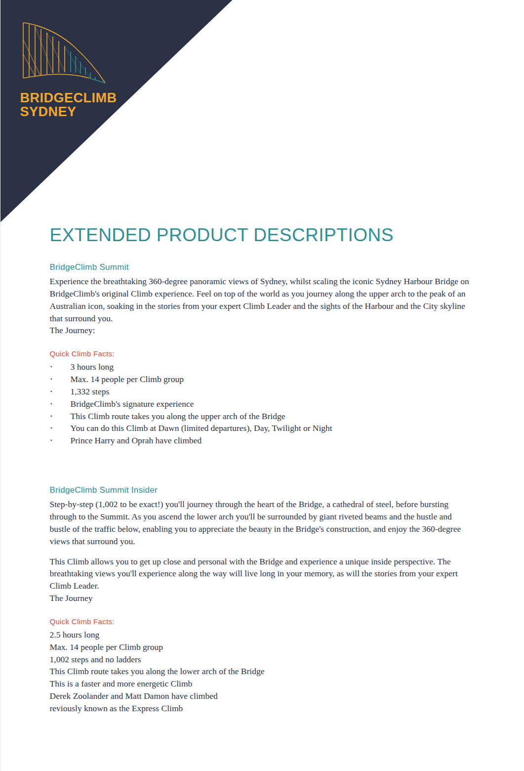BridgeClimb
Sydney
Extended Product Descriptions
BridgeClimb Summit
Experience the breathtaking 360-degree panoramic views of Sydney, whilst scaling the iconic Sydney Harbour Bridge on BridgeClimb's original Climb experience. Feel on top of the world as you journey along the upper arch to the peak of an Australian icon, soaking in the stories from your expert Climb Leader and the sights of the Harbour and the City skyline that surround you.
The Journey:
Quick Climb Facts:
3 hours long
Max. 14 people per Climb group
1,332 steps
BridgeClimb's signature experience
This Climb route takes you along the upper arch of the Bridge
You can do this Climb at Dawn (limited departures), Day, Twilight or Night
Prince Harry and Oprah have climbed
BridgeClimb Summit Insider
Step-by-step (1,002 to be exact!) you'll journey through the heart of the Bridge, a cathedral of steel, before bursting through to the Summit. As you ascend the lower arch you'll be surrounded by giant riveted beams and the hustle and bustle of the traffic below, enabling you to appreciate the beauty in the Bridge's construction, and enjoy the 360-degree views that surround you.
This Climb allows you to get up close and personal with the Bridge and experience a unique inside perspective. The breathtaking views you'll experience along the way will live long in your memory, as will the stories from your expert Climb Leader.
The Journey
Quick Climb Facts:
2.5 hours long
Max. 14 people per Climb group
1,002 steps and no ladders
This Climb route takes you along the lower arch of the Bridge
This is a faster and more energetic Climb
Derek Zoolander and Matt Damon have climbed
reviously known as the Express Climb